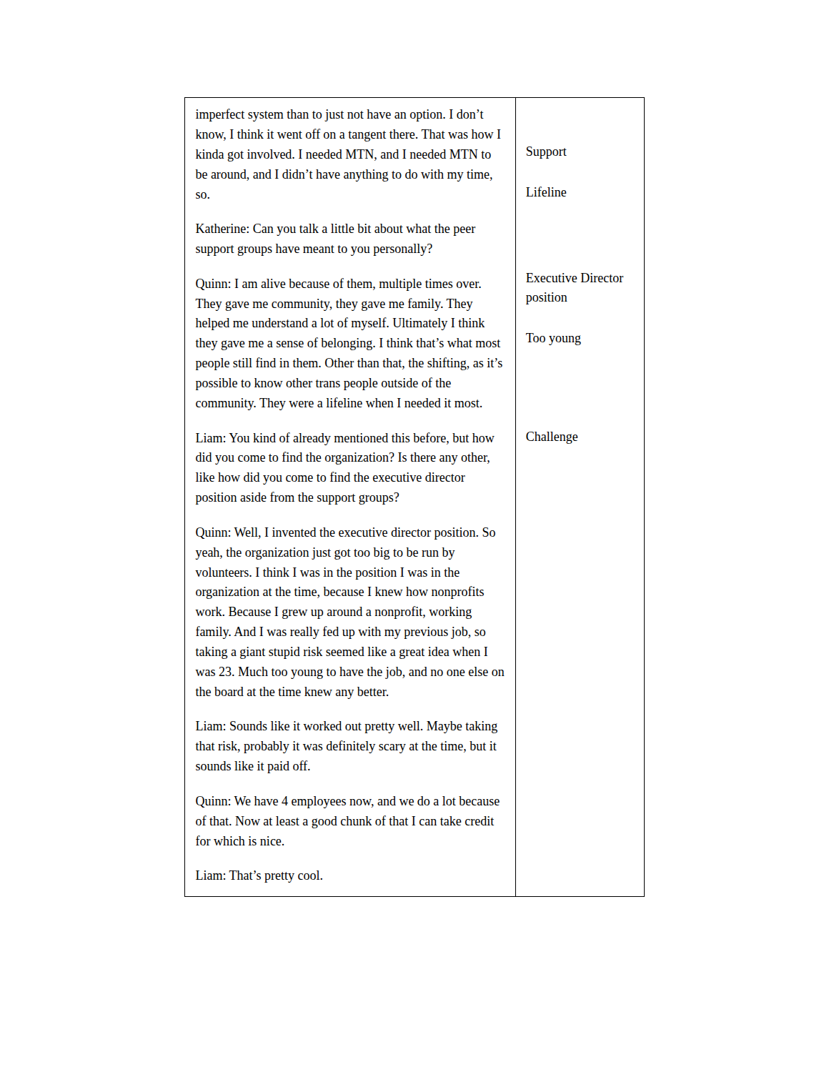| imperfect system than to just not have an option. I don’t know, I think it went off on a tangent there. That was how I kinda got involved. I needed MTN, and I needed MTN to be around, and I didn’t have anything to do with my time, so. Katherine: Can you talk a little bit about what the peer support groups have meant to you personally? Quinn: I am alive because of them, multiple times over. They gave me community, they gave me family. They helped me understand a lot of myself. Ultimately I think they gave me a sense of belonging. I think that’s what most people still find in them. Other than that, the shifting, as it’s possible to know other trans people outside of the community. They were a lifeline when I needed it most. Liam: You kind of already mentioned this before, but how did you come to find the organization? Is there any other, like how did you come to find the executive director position aside from the support groups? Quinn: Well, I invented the executive director position. So yeah, the organization just got too big to be run by volunteers. I think I was in the position I was in the organization at the time, because I knew how nonprofits work. Because I grew up around a nonprofit, working family. And I was really fed up with my previous job, so taking a giant stupid risk seemed like a great idea when I was 23. Much too young to have the job, and no one else on the board at the time knew any better. Liam: Sounds like it worked out pretty well. Maybe taking that risk, probably it was definitely scary at the time, but it sounds like it paid off. Quinn: We have 4 employees now, and we do a lot because of that. Now at least a good chunk of that I can take credit for which is nice. Liam: That’s pretty cool. | Support Lifeline Executive Director position Too young Challenge |